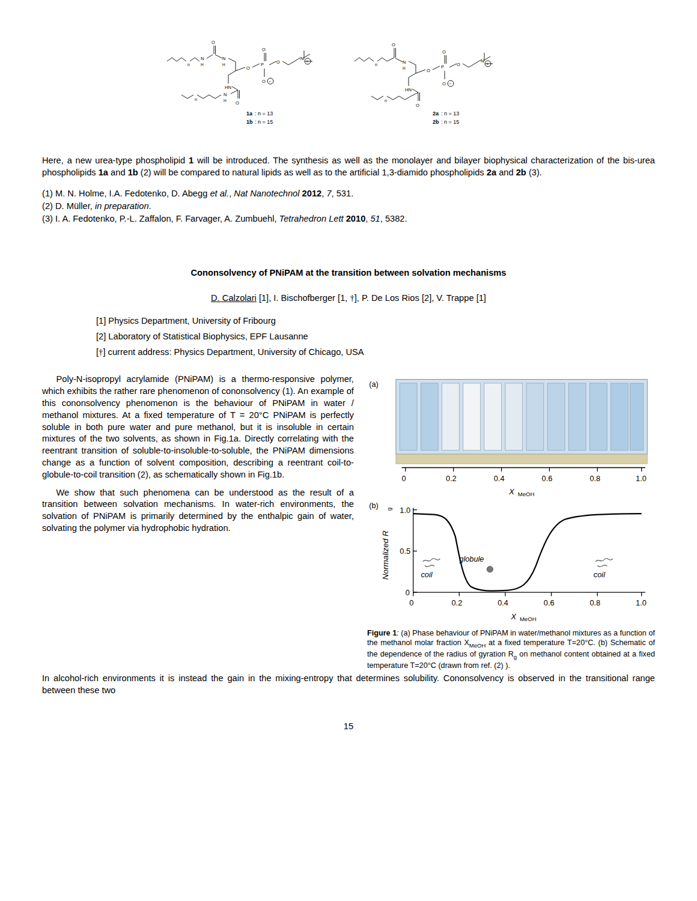n N H O N H HN O N H n O P O O − O N + 1a : n = 13 1b : n = 15 n O N H HN O n O P O O − O N + 2a : n = 13 2b : n = 15
Here, a new urea-type phospholipid 1 will be introduced. The synthesis as well as the monolayer and bilayer biophysical characterization of the bis-urea phospholipids 1a and 1b (2) will be compared to natural lipids as well as to the artificial 1,3-diamido phospholipids 2a and 2b (3).
(1) M. N. Holme, I.A. Fedotenko, D. Abegg et al., Nat Nanotechnol 2012, 7, 531.
(2) D. Müller, in preparation.
(3) I. A. Fedotenko, P.-L. Zaffalon, F. Farvager, A. Zumbuehl, Tetrahedron Lett 2010, 51, 5382.
Cononsolvency of PNiPAM at the transition between solvation mechanisms
D. Calzolari [1], I. Bischofberger [1, †], P. De Los Rios [2], V. Trappe [1]
[1] Physics Department, University of Fribourg
[2] Laboratory of Statistical Biophysics, EPF Lausanne
[†] current address: Physics Department, University of Chicago, USA
Poly-N-isopropyl acrylamide (PNiPAM) is a thermo-responsive polymer, which exhibits the rather rare phenomenon of cononsolvency (1). An example of this cononsolvency phenomenon is the behaviour of PNiPAM in water / methanol mixtures. At a fixed temperature of T = 20°C PNiPAM is perfectly soluble in both pure water and pure methanol, but it is insoluble in certain mixtures of the two solvents, as shown in Fig.1a. Directly correlating with the reentrant transition of soluble-to-insoluble-to-soluble, the PNiPAM dimensions change as a function of solvent composition, describing a reentrant coil-to-globule-to-coil transition (2), as schematically shown in Fig.1b.
We show that such phenomena can be understood as the result of a transition between solvation mechanisms. In water-rich environments, the solvation of PNiPAM is primarily determined by the enthalpic gain of water, solvating the polymer via hydrophobic hydration.
(a) 0 0.2 0.4 0.6 0.8 1.0 X MeOH (b) 1.0 0.5 0 Normalized R g 0 0.2 0.4 0.6 0.8 1.0 X MeOH globule coil coil
Figure 1: (a) Phase behaviour of PNiPAM in water/methanol mixtures as a function of the methanol molar fraction XMeOH at a fixed temperature T=20°C. (b) Schematic of the dependence of the radius of gyration Rg on methanol content obtained at a fixed temperature T=20°C (drawn from ref. (2) ).
In alcohol-rich environments it is instead the gain in the mixing-entropy that determines solubility. Cononsolvency is observed in the transitional range between these two
15